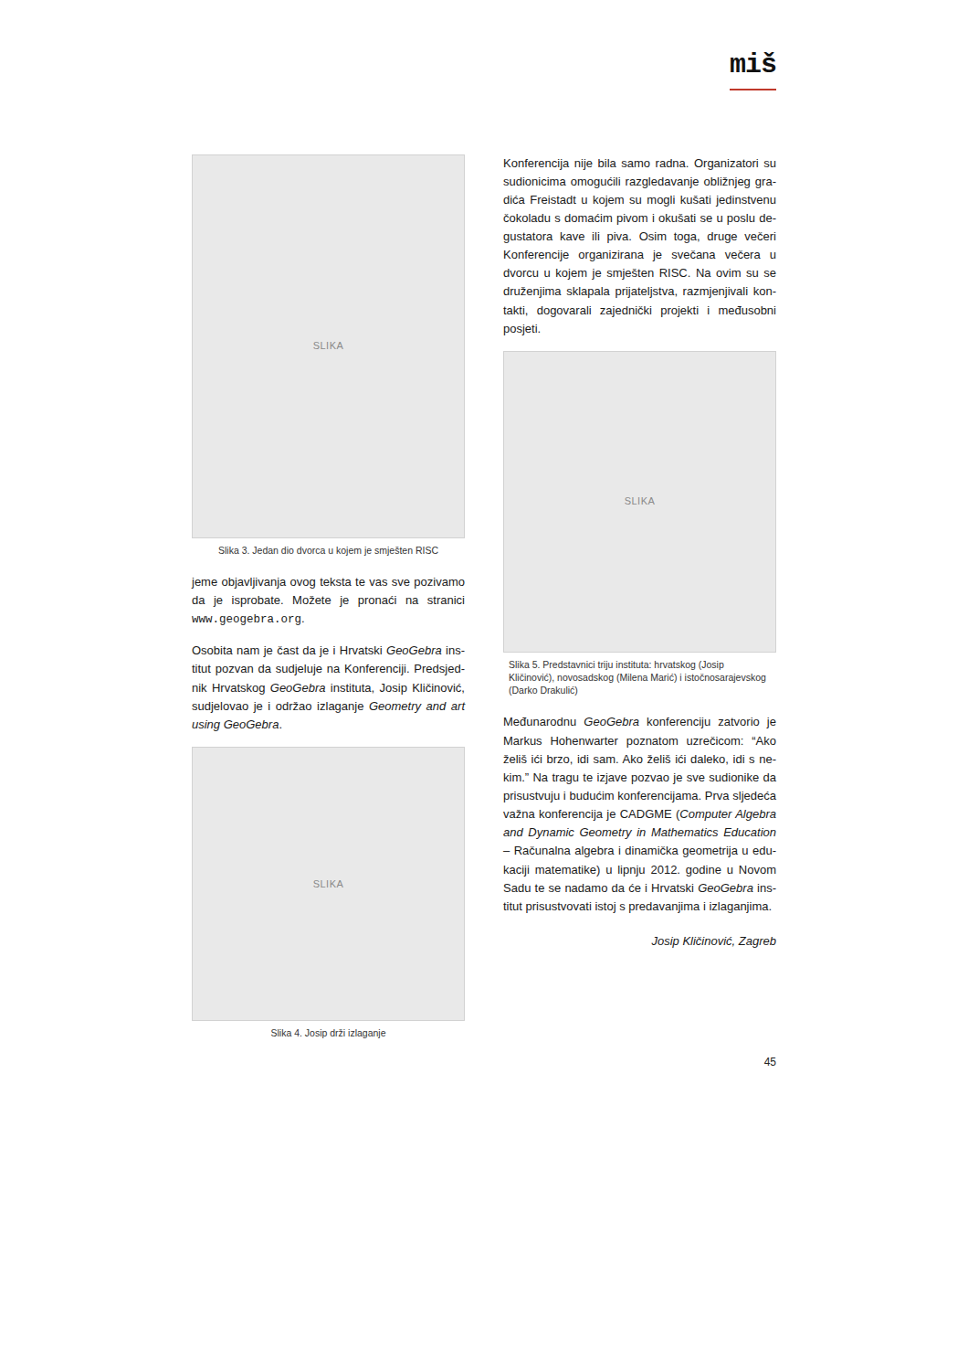miš
slika
Slika 3. Jedan dio dvorca u kojem je smješten RISC
jeme objavljivanja ovog teksta te vas sve pozivamo da je isprobate. Možete je pronaći na stranici www.geogebra.org.
Osobita nam je čast da je i Hrvatski GeoGebra institut pozvan da sudjeluje na Konferenciji. Predsjednik Hrvatskog GeoGebra instituta, Josip Kličinović, sudjelovao je i održao izlaganje Geometry and art using GeoGebra.
slika
Slika 4. Josip drži izlaganje
Konferencija nije bila samo radna. Organizatori su sudionicima omogućili razgledavanje obližnjeg gradića Freistadt u kojem su mogli kušati jedinstvenu čokoladu s domaćim pivom i okušati se u poslu degustatora kave ili piva. Osim toga, druge večeri Konferencije organizirana je svečana večera u dvorcu u kojem je smješten RISC. Na ovim su se druženjima sklapala prijateljstva, razmjenjivali kontakti, dogovarali zajednički projekti i međusobni posjeti.
slika
Slika 5. Predstavnici triju instituta: hrvatskog (Josip Kličinović), novosadskog (Milena Marić) i istočnosarajevskog (Darko Drakulić)
Međunarodnu GeoGebra konferenciju zatvorio je Markus Hohenwarter poznatom uzrečicom: “Ako želiš ići brzo, idi sam. Ako želiš ići daleko, idi s nekim.” Na tragu te izjave pozvao je sve sudionike da prisustvuju i budućim konferencijama. Prva sljedeća važna konferencija je CADGME (Computer Algebra and Dynamic Geometry in Mathematics Education – Računalna algebra i dinamička geometrija u edukaciji matematike) u lipnju 2012. godine u Novom Sadu te se nadamo da će i Hrvatski GeoGebra institut prisustvovati istoj s predavanjima i izlaganjima.
Josip Kličinović, Zagreb
45